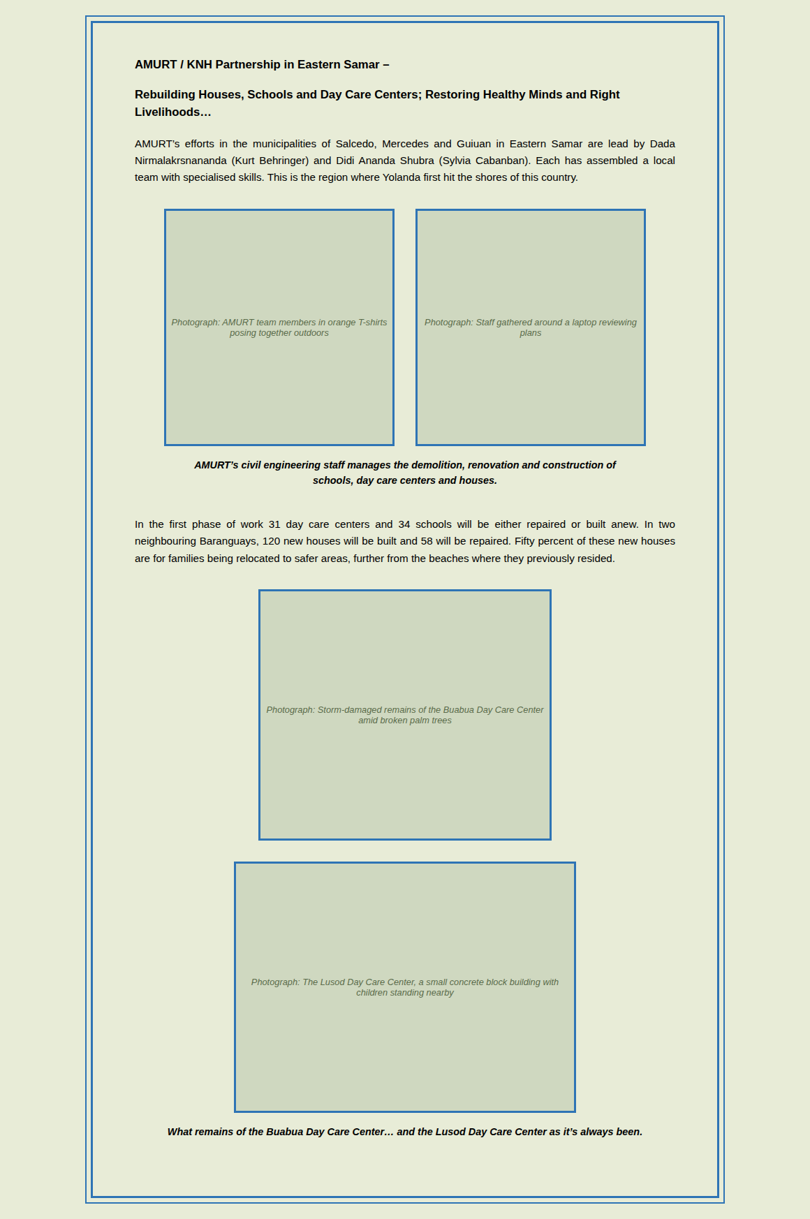AMURT / KNH Partnership in Eastern Samar –
Rebuilding Houses, Schools and Day Care Centers; Restoring Healthy Minds and Right Livelihoods…
AMURT’s efforts in the municipalities of Salcedo, Mercedes and Guiuan in Eastern Samar are lead by Dada Nirmalakrsnananda (Kurt Behringer) and Didi Ananda Shubra (Sylvia Cabanban). Each has assembled a local team with specialised skills. This is the region where Yolanda first hit the shores of this country.
Photograph: AMURT team members in orange T-shirts posing together outdoors
Photograph: Staff gathered around a laptop reviewing plans
AMURT’s civil engineering staff manages the demolition, renovation and construction of
schools, day care centers and houses.
In the first phase of work 31 day care centers and 34 schools will be either repaired or built anew. In two neighbouring Baranguays, 120 new houses will be built and 58 will be repaired. Fifty percent of these new houses are for families being relocated to safer areas, further from the beaches where they previously resided.
Photograph: Storm-damaged remains of the Buabua Day Care Center amid broken palm trees
Photograph: The Lusod Day Care Center, a small concrete block building with children standing nearby
What remains of the Buabua Day Care Center… and the Lusod Day Care Center as it’s always been.